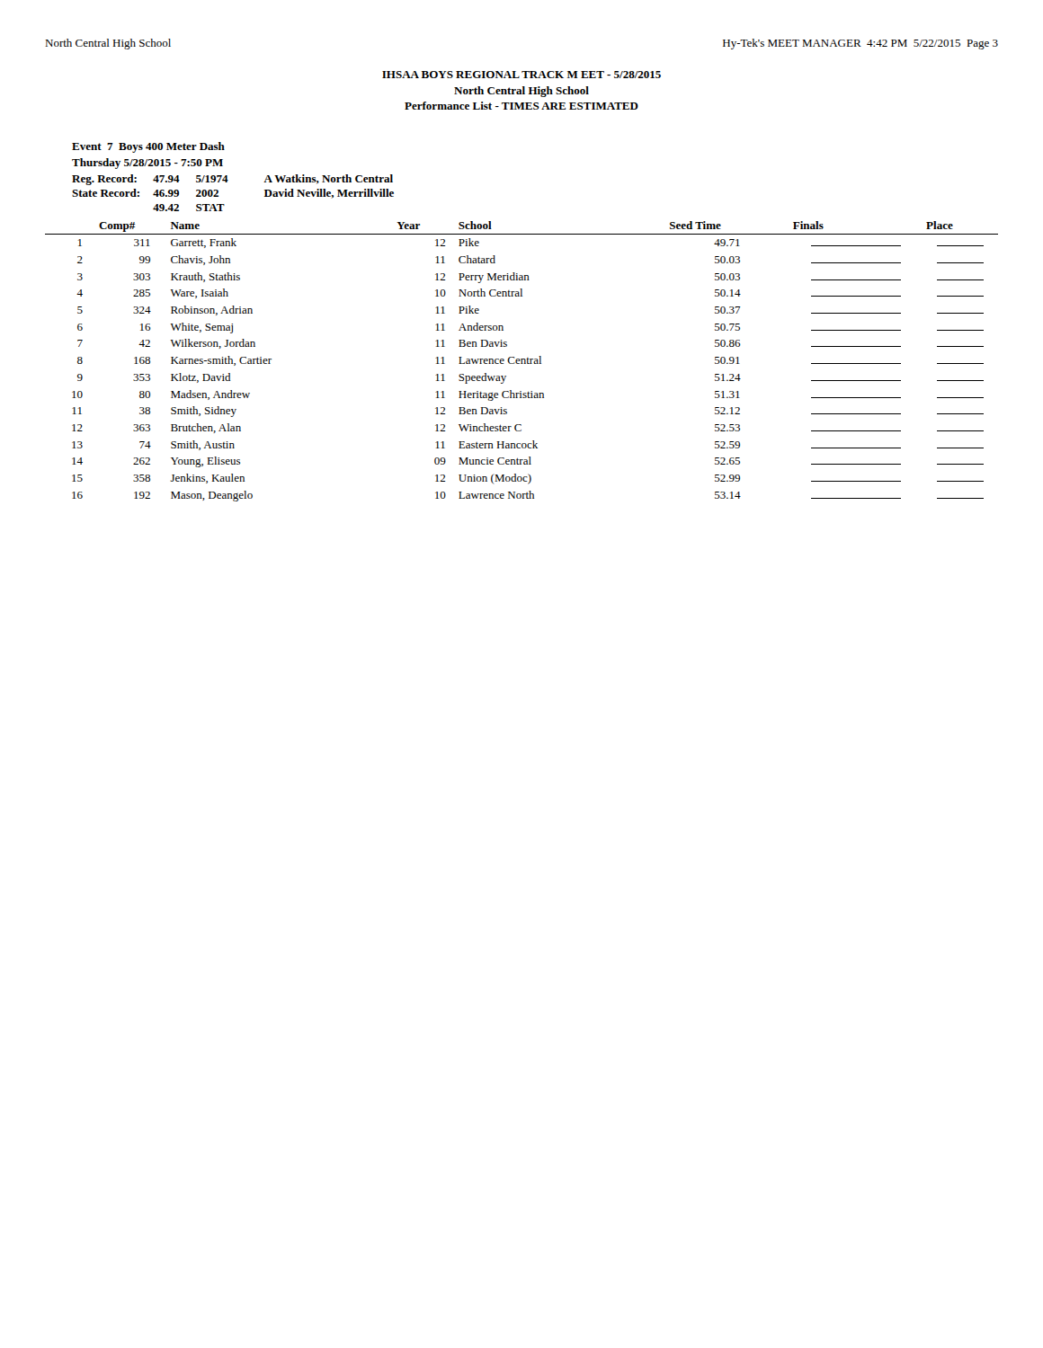North Central High School
Hy-Tek's MEET MANAGER 4:42 PM 5/22/2015 Page 3
IHSAA BOYS REGIONAL TRACK M EET - 5/28/2015
North Central High School
Performance List - TIMES ARE ESTIMATED
Event 7 Boys 400 Meter Dash
Thursday 5/28/2015 - 7:50 PM
| Reg. Record: | 47.94 | 5/1974 | A Watkins, North Central |
| State Record: | 46.99 | 2002 | David Neville, Merrillville |
| | 49.42 | STAT | |
| | Comp# | Name | Year | School | Seed Time | Finals | Place |
| --- | --- | --- | --- | --- | --- | --- | --- |
| 1 | 311 | Garrett, Frank | 12 | Pike | 49.71 | | |
| 2 | 99 | Chavis, John | 11 | Chatard | 50.03 | | |
| 3 | 303 | Krauth, Stathis | 12 | Perry Meridian | 50.03 | | |
| 4 | 285 | Ware, Isaiah | 10 | North Central | 50.14 | | |
| 5 | 324 | Robinson, Adrian | 11 | Pike | 50.37 | | |
| 6 | 16 | White, Semaj | 11 | Anderson | 50.75 | | |
| 7 | 42 | Wilkerson, Jordan | 11 | Ben Davis | 50.86 | | |
| 8 | 168 | Karnes-smith, Cartier | 11 | Lawrence Central | 50.91 | | |
| 9 | 353 | Klotz, David | 11 | Speedway | 51.24 | | |
| 10 | 80 | Madsen, Andrew | 11 | Heritage Christian | 51.31 | | |
| 11 | 38 | Smith, Sidney | 12 | Ben Davis | 52.12 | | |
| 12 | 363 | Brutchen, Alan | 12 | Winchester C | 52.53 | | |
| 13 | 74 | Smith, Austin | 11 | Eastern Hancock | 52.59 | | |
| 14 | 262 | Young, Eliseus | 09 | Muncie Central | 52.65 | | |
| 15 | 358 | Jenkins, Kaulen | 12 | Union (Modoc) | 52.99 | | |
| 16 | 192 | Mason, Deangelo | 10 | Lawrence North | 53.14 | | |